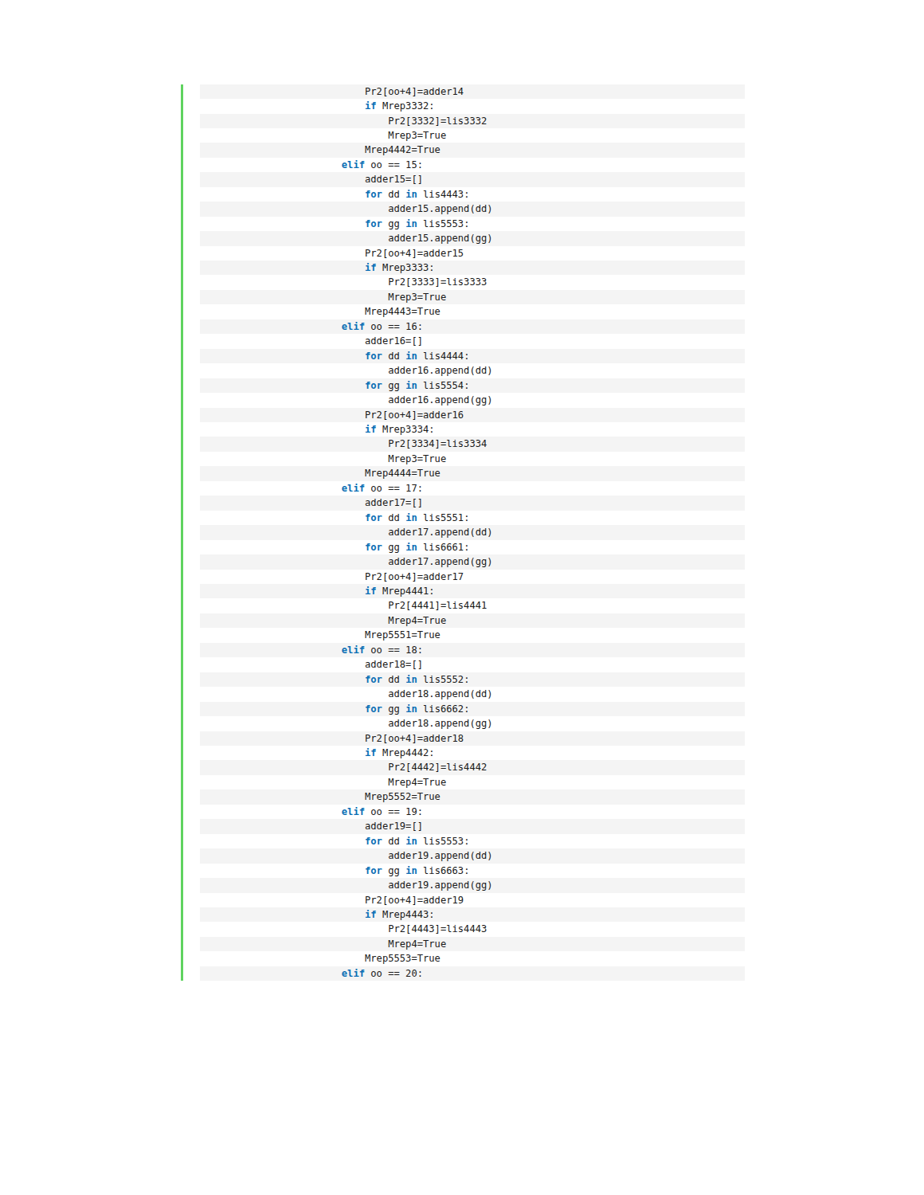Pr2[oo+4]=adder14        if Mrep3332:            Pr2[3332]=lis3332            Mrep3=True        Mrep4442=True    elif oo == 15:        adder15=[]        for dd in lis4443:            adder15.append(dd)        for gg in lis5553:            adder15.append(gg)        Pr2[oo+4]=adder15        if Mrep3333:            Pr2[3333]=lis3333            Mrep3=True        Mrep4443=True    elif oo == 16:        adder16=[]        for dd in lis4444:            adder16.append(dd)        for gg in lis5554:            adder16.append(gg)        Pr2[oo+4]=adder16        if Mrep3334:            Pr2[3334]=lis3334            Mrep3=True        Mrep4444=True    elif oo == 17:        adder17=[]        for dd in lis5551:            adder17.append(dd)        for gg in lis6661:            adder17.append(gg)        Pr2[oo+4]=adder17        if Mrep4441:            Pr2[4441]=lis4441            Mrep4=True        Mrep5551=True    elif oo == 18:        adder18=[]        for dd in lis5552:            adder18.append(dd)        for gg in lis6662:            adder18.append(gg)        Pr2[oo+4]=adder18        if Mrep4442:            Pr2[4442]=lis4442            Mrep4=True        Mrep5552=True    elif oo == 19:        adder19=[]        for dd in lis5553:            adder19.append(dd)        for gg in lis6663:            adder19.append(gg)        Pr2[oo+4]=adder19        if Mrep4443:            Pr2[4443]=lis4443            Mrep4=True        Mrep5553=True    elif oo == 20: